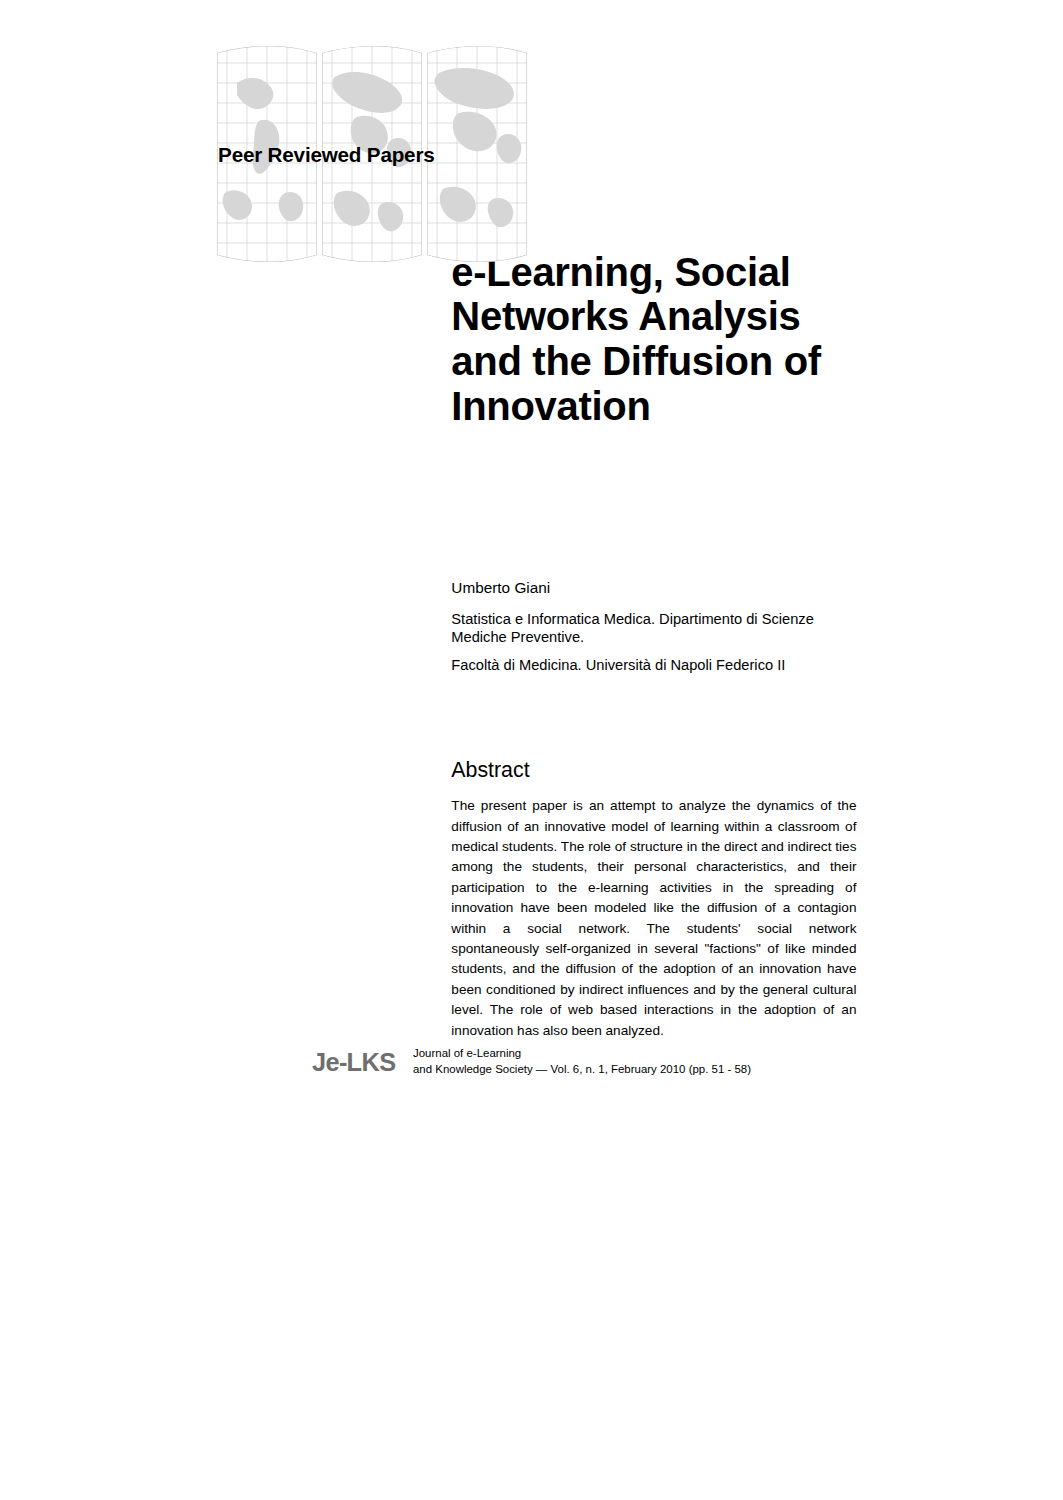Peer Reviewed Papers
e-Learning, Social Networks Analysis and the Diffusion of Innovation
Umberto Giani
Statistica e Informatica Medica. Dipartimento di Scienze Mediche Preventive.
Facoltà di Medicina. Università di Napoli Federico II
Abstract
The present paper is an attempt to analyze the dynamics of the diffusion of an innovative model of learning within a classroom of medical students. The role of structure in the direct and indirect ties among the students, their personal characteristics, and their participation to the e-learning activities in the spreading of innovation have been modeled like the diffusion of a contagion within a social network. The students' social network spontaneously self-organized in several "factions" of like minded students, and the diffusion of the adoption of an innovation have been conditioned by indirect influences and by the general cultural level. The role of web based interactions in the adoption of an innovation has also been analyzed.
Je-LKS
Journal of e-Learning
and Knowledge Society — Vol. 6, n. 1, February 2010 (pp. 51 - 58)